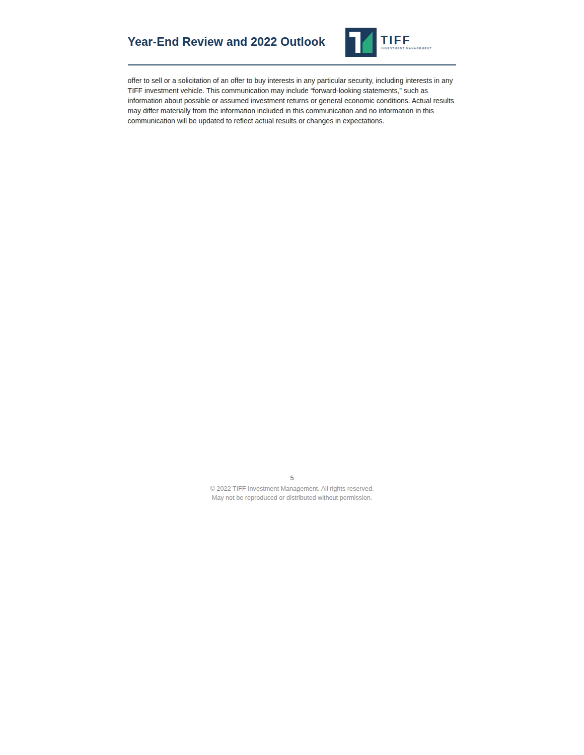Year-End Review and 2022 Outlook
TIFF INVESTMENT MANAGEMENT
offer to sell or a solicitation of an offer to buy interests in any particular security, including interests in any TIFF investment vehicle. This communication may include “forward-looking statements,” such as information about possible or assumed investment returns or general economic conditions. Actual results may differ materially from the information included in this communication and no information in this communication will be updated to reflect actual results or changes in expectations.
5
© 2022 TIFF Investment Management. All rights reserved.
May not be reproduced or distributed without permission.